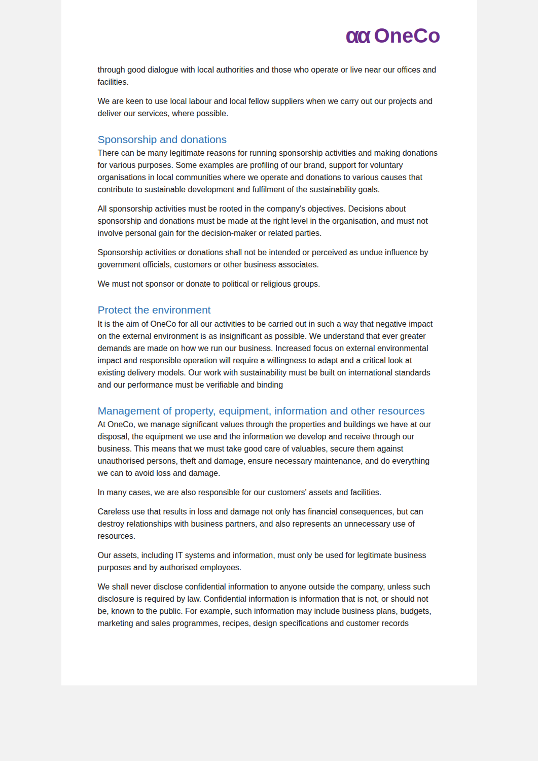αα OneCo
through good dialogue with local authorities and those who operate or live near our offices and facilities.
We are keen to use local labour and local fellow suppliers when we carry out our projects and deliver our services, where possible.
Sponsorship and donations
There can be many legitimate reasons for running sponsorship activities and making donations for various purposes. Some examples are profiling of our brand, support for voluntary organisations in local communities where we operate and donations to various causes that contribute to sustainable development and fulfilment of the sustainability goals.
All sponsorship activities must be rooted in the company's objectives. Decisions about sponsorship and donations must be made at the right level in the organisation, and must not involve personal gain for the decision-maker or related parties.
Sponsorship activities or donations shall not be intended or perceived as undue influence by government officials, customers or other business associates.
We must not sponsor or donate to political or religious groups.
Protect the environment
It is the aim of OneCo for all our activities to be carried out in such a way that negative impact on the external environment is as insignificant as possible. We understand that ever greater demands are made on how we run our business. Increased focus on external environmental impact and responsible operation will require a willingness to adapt and a critical look at existing delivery models. Our work with sustainability must be built on international standards and our performance must be verifiable and binding
Management of property, equipment, information and other resources
At OneCo, we manage significant values through the properties and buildings we have at our disposal, the equipment we use and the information we develop and receive through our business. This means that we must take good care of valuables, secure them against unauthorised persons, theft and damage, ensure necessary maintenance, and do everything we can to avoid loss and damage.
In many cases, we are also responsible for our customers' assets and facilities.
Careless use that results in loss and damage not only has financial consequences, but can destroy relationships with business partners, and also represents an unnecessary use of resources.
Our assets, including IT systems and information, must only be used for legitimate business purposes and by authorised employees.
We shall never disclose confidential information to anyone outside the company, unless such disclosure is required by law. Confidential information is information that is not, or should not be, known to the public. For example, such information may include business plans, budgets, marketing and sales programmes, recipes, design specifications and customer records